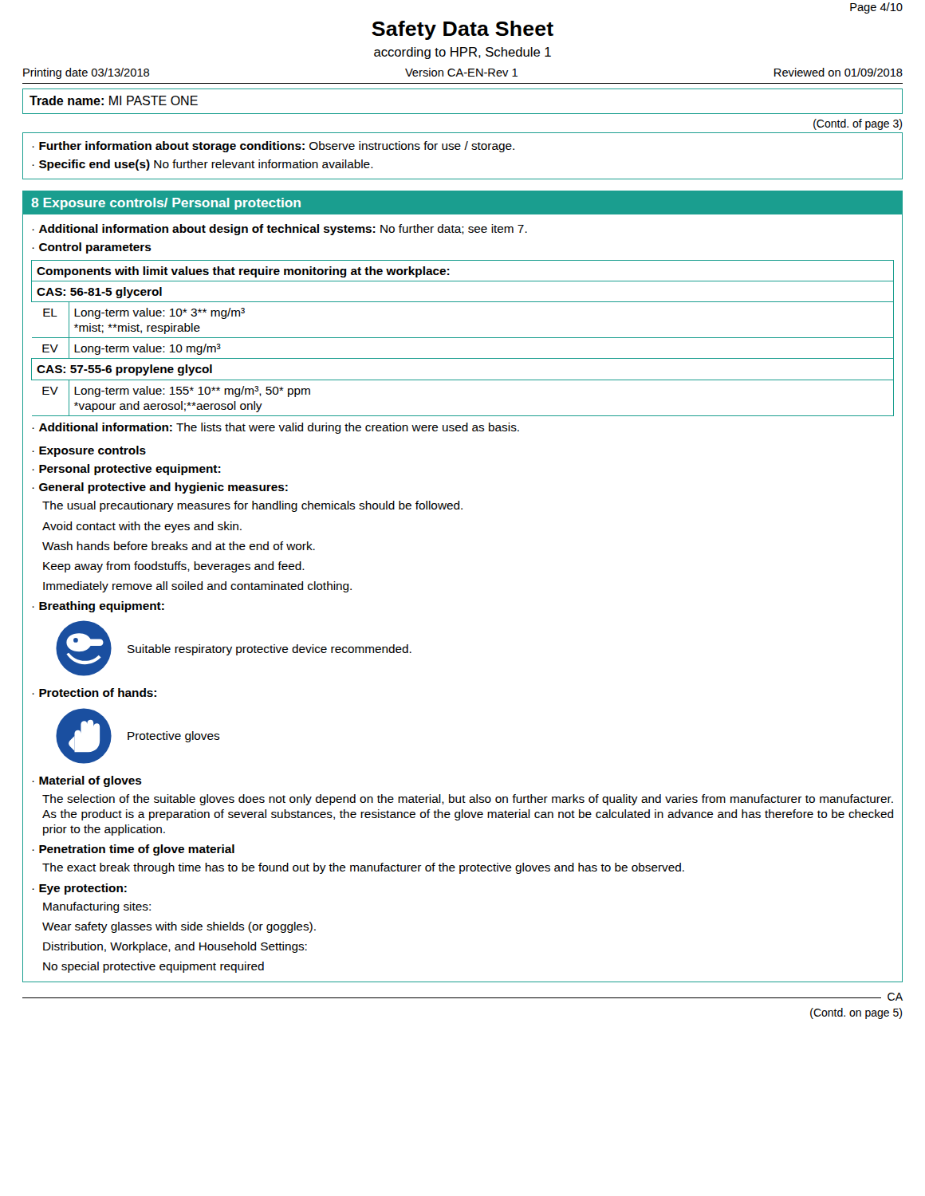Page 4/10
Safety Data Sheet
according to HPR, Schedule 1
Printing date 03/13/2018 Version CA-EN-Rev 1 Reviewed on 01/09/2018
Trade name: MI PASTE ONE
(Contd. of page 3)
· Further information about storage conditions: Observe instructions for use / storage.
· Specific end use(s) No further relevant information available.
8 Exposure controls/ Personal protection
· Additional information about design of technical systems: No further data; see item 7.
· Control parameters
| Components with limit values that require monitoring at the workplace: |
| CAS: 56-81-5 glycerol |
| EL | Long-term value: 10* 3** mg/m³ *mist; **mist, respirable |
| EV | Long-term value: 10 mg/m³ |
| CAS: 57-55-6 propylene glycol |
| EV | Long-term value: 155* 10** mg/m³, 50* ppm *vapour and aerosol;**aerosol only |
· Additional information: The lists that were valid during the creation were used as basis.
· Exposure controls
· Personal protective equipment:
· General protective and hygienic measures:
The usual precautionary measures for handling chemicals should be followed.
Avoid contact with the eyes and skin.
Wash hands before breaks and at the end of work.
Keep away from foodstuffs, beverages and feed.
Immediately remove all soiled and contaminated clothing.
· Breathing equipment:
Suitable respiratory protective device recommended.
· Protection of hands:
Protective gloves
· Material of gloves
The selection of the suitable gloves does not only depend on the material, but also on further marks of quality and varies from manufacturer to manufacturer. As the product is a preparation of several substances, the resistance of the glove material can not be calculated in advance and has therefore to be checked prior to the application.
· Penetration time of glove material
The exact break through time has to be found out by the manufacturer of the protective gloves and has to be observed.
· Eye protection:
Manufacturing sites:
Wear safety glasses with side shields (or goggles).
Distribution, Workplace, and Household Settings:
No special protective equipment required
CA
(Contd. on page 5)